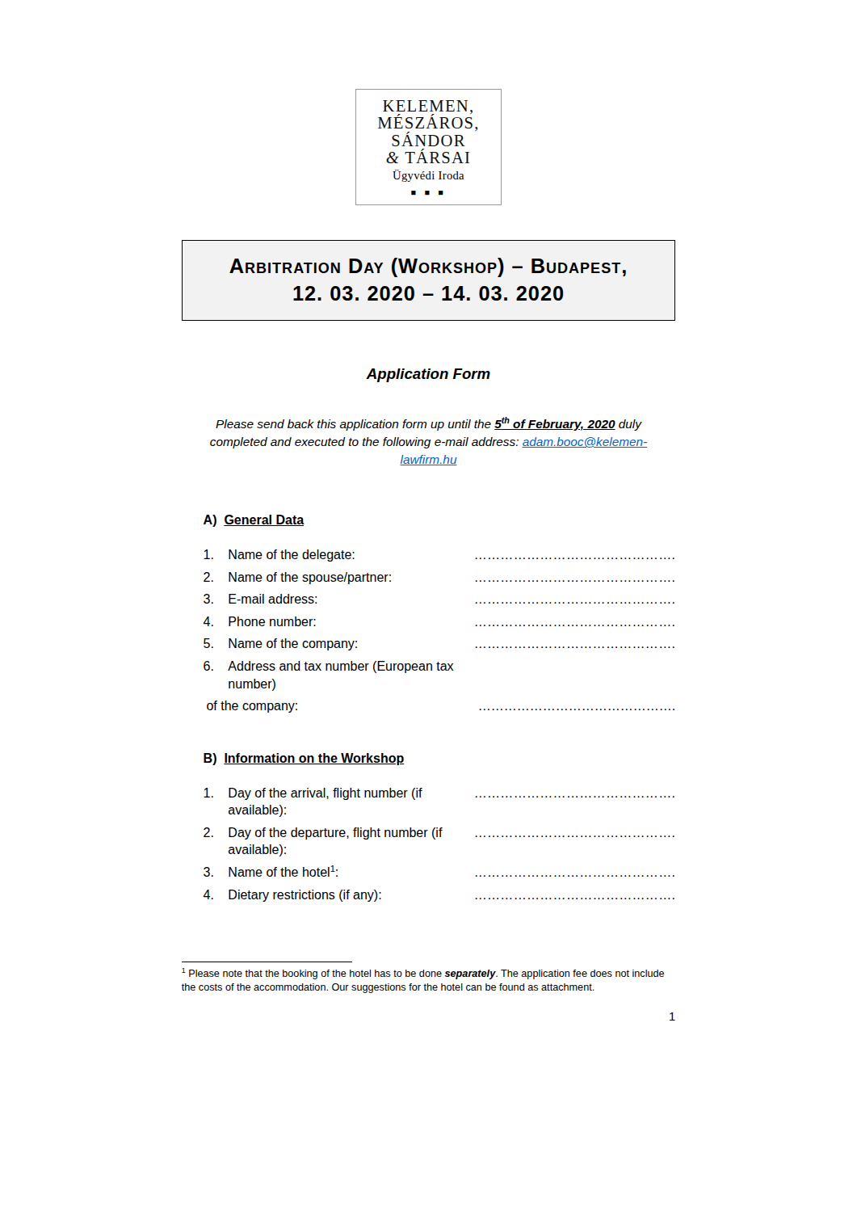KELEMEN,
MÉSZÁROS,
SÁNDOR
& TÁRSAI
Ügyvédi Iroda
■ ■ ■
Arbitration Day (Workshop) – Budapest,
12. 03. 2020 – 14. 03. 2020
Application Form
Please send back this application form up until the 5th of February, 2020 duly completed and executed to the following e-mail address: adam.booc@kelemen-lawfirm.hu
A) General Data
1. Name of the delegate: ……………………………………….
2. Name of the spouse/partner: ……………………………………….
3. E-mail address: ……………………………………….
4. Phone number: ……………………………………….
5. Name of the company: ……………………………………….
6. Address and tax number (European tax number)
of the company: ……………………………………….
B) Information on the Workshop
1. Day of the arrival, flight number (if available): ……………………………………….
2. Day of the departure, flight number (if available): ……………………………………….
3. Name of the hotel1: ……………………………………….
4. Dietary restrictions (if any): ……………………………………….
1 Please note that the booking of the hotel has to be done separately. The application fee does not include the costs of the accommodation. Our suggestions for the hotel can be found as attachment.
1